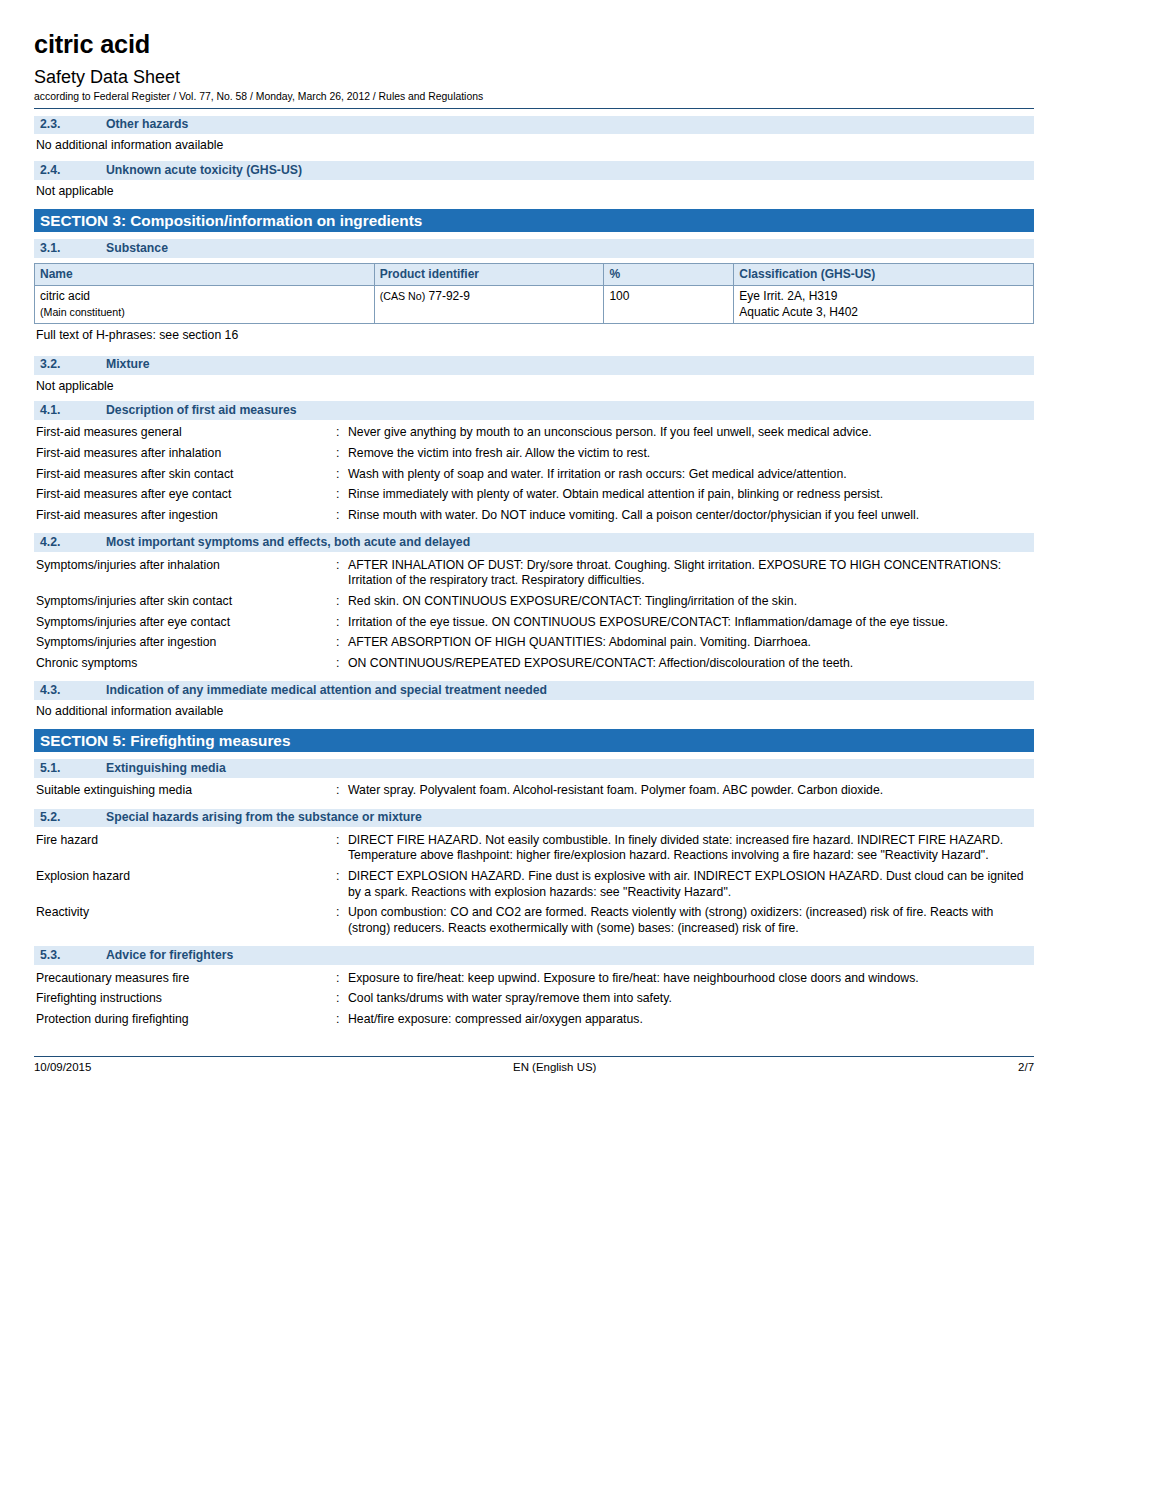citric acid
Safety Data Sheet
according to Federal Register / Vol. 77, No. 58 / Monday, March 26, 2012 / Rules and Regulations
2.3. Other hazards
No additional information available
2.4. Unknown acute toxicity (GHS-US)
Not applicable
SECTION 3: Composition/information on ingredients
3.1. Substance
| Name | Product identifier | % | Classification (GHS-US) |
| --- | --- | --- | --- |
| citric acid (Main constituent) | (CAS No) 77-92-9 | 100 | Eye Irrit. 2A, H319 Aquatic Acute 3, H402 |
Full text of H-phrases: see section 16
3.2. Mixture
Not applicable
4.1. Description of first aid measures
| First-aid measures general | : | Never give anything by mouth to an unconscious person. If you feel unwell, seek medical advice. |
| First-aid measures after inhalation | : | Remove the victim into fresh air. Allow the victim to rest. |
| First-aid measures after skin contact | : | Wash with plenty of soap and water. If irritation or rash occurs: Get medical advice/attention. |
| First-aid measures after eye contact | : | Rinse immediately with plenty of water. Obtain medical attention if pain, blinking or redness persist. |
| First-aid measures after ingestion | : | Rinse mouth with water. Do NOT induce vomiting. Call a poison center/doctor/physician if you feel unwell. |
4.2. Most important symptoms and effects, both acute and delayed
| Symptoms/injuries after inhalation | : | AFTER INHALATION OF DUST: Dry/sore throat. Coughing. Slight irritation. EXPOSURE TO HIGH CONCENTRATIONS: Irritation of the respiratory tract. Respiratory difficulties. |
| Symptoms/injuries after skin contact | : | Red skin. ON CONTINUOUS EXPOSURE/CONTACT: Tingling/irritation of the skin. |
| Symptoms/injuries after eye contact | : | Irritation of the eye tissue. ON CONTINUOUS EXPOSURE/CONTACT: Inflammation/damage of the eye tissue. |
| Symptoms/injuries after ingestion | : | AFTER ABSORPTION OF HIGH QUANTITIES: Abdominal pain. Vomiting. Diarrhoea. |
| Chronic symptoms | : | ON CONTINUOUS/REPEATED EXPOSURE/CONTACT: Affection/discolouration of the teeth. |
4.3. Indication of any immediate medical attention and special treatment needed
No additional information available
SECTION 5: Firefighting measures
5.1. Extinguishing media
| Suitable extinguishing media | : | Water spray. Polyvalent foam. Alcohol-resistant foam. Polymer foam. ABC powder. Carbon dioxide. |
5.2. Special hazards arising from the substance or mixture
| Fire hazard | : | DIRECT FIRE HAZARD. Not easily combustible. In finely divided state: increased fire hazard. INDIRECT FIRE HAZARD. Temperature above flashpoint: higher fire/explosion hazard. Reactions involving a fire hazard: see "Reactivity Hazard". |
| Explosion hazard | : | DIRECT EXPLOSION HAZARD. Fine dust is explosive with air. INDIRECT EXPLOSION HAZARD. Dust cloud can be ignited by a spark. Reactions with explosion hazards: see "Reactivity Hazard". |
| Reactivity | : | Upon combustion: CO and CO2 are formed. Reacts violently with (strong) oxidizers: (increased) risk of fire. Reacts with (strong) reducers. Reacts exothermically with (some) bases: (increased) risk of fire. |
5.3. Advice for firefighters
| Precautionary measures fire | : | Exposure to fire/heat: keep upwind. Exposure to fire/heat: have neighbourhood close doors and windows. |
| Firefighting instructions | : | Cool tanks/drums with water spray/remove them into safety. |
| Protection during firefighting | : | Heat/fire exposure: compressed air/oxygen apparatus. |
10/09/2015 EN (English US) 2/7